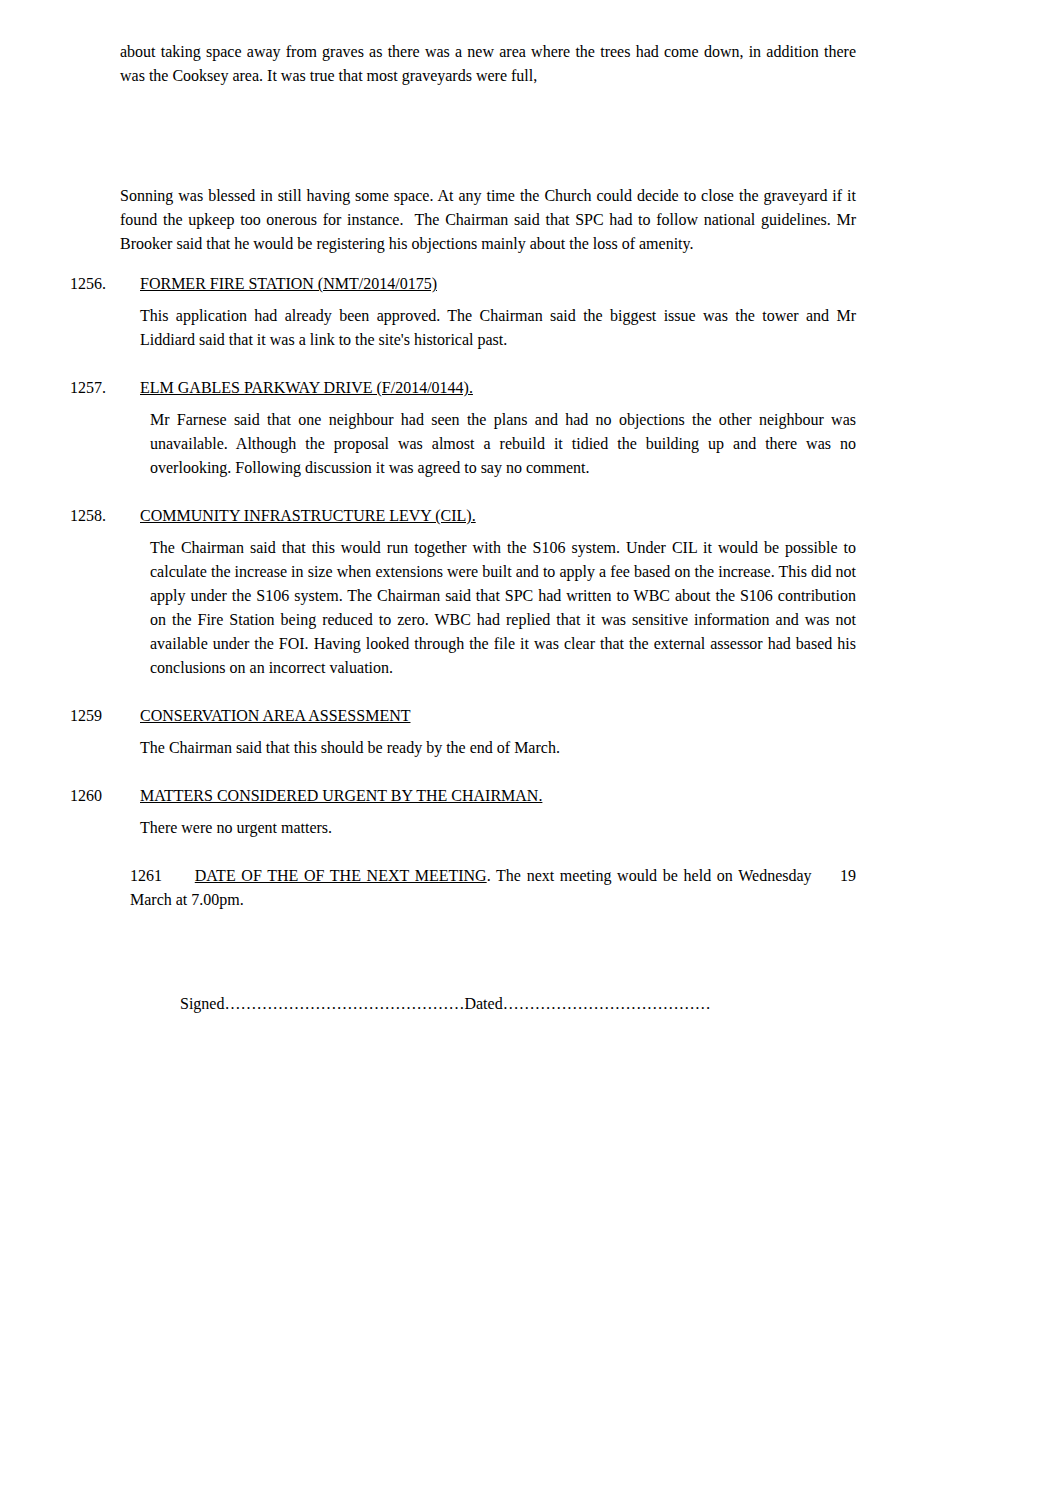about taking space away from graves as there was a new area where the trees had come down, in addition there was the Cooksey area. It was true that most graveyards were full,
Sonning was blessed in still having some space. At any time the Church could decide to close the graveyard if it found the upkeep too onerous for instance. The Chairman said that SPC had to follow national guidelines. Mr Brooker said that he would be registering his objections mainly about the loss of amenity.
1256.
FORMER FIRE STATION (NMT/2014/0175)
This application had already been approved. The Chairman said the biggest issue was the tower and Mr Liddiard said that it was a link to the site's historical past.
1257.
ELM GABLES PARKWAY DRIVE (F/2014/0144).
Mr Farnese said that one neighbour had seen the plans and had no objections the other neighbour was unavailable. Although the proposal was almost a rebuild it tidied the building up and there was no overlooking. Following discussion it was agreed to say no comment.
1258.
COMMUNITY INFRASTRUCTURE LEVY (CIL).
The Chairman said that this would run together with the S106 system. Under CIL it would be possible to calculate the increase in size when extensions were built and to apply a fee based on the increase. This did not apply under the S106 system. The Chairman said that SPC had written to WBC about the S106 contribution on the Fire Station being reduced to zero. WBC had replied that it was sensitive information and was not available under the FOI. Having looked through the file it was clear that the external assessor had based his conclusions on an incorrect valuation.
1259
CONSERVATION AREA ASSESSMENT
The Chairman said that this should be ready by the end of March.
1260
MATTERS CONSIDERED URGENT BY THE CHAIRMAN.
There were no urgent matters.
1261 DATE OF THE OF THE NEXT MEETING. The next meeting would be held on Wednesday 19 March at 7.00pm.
Signed………………………………………Dated…………………………………